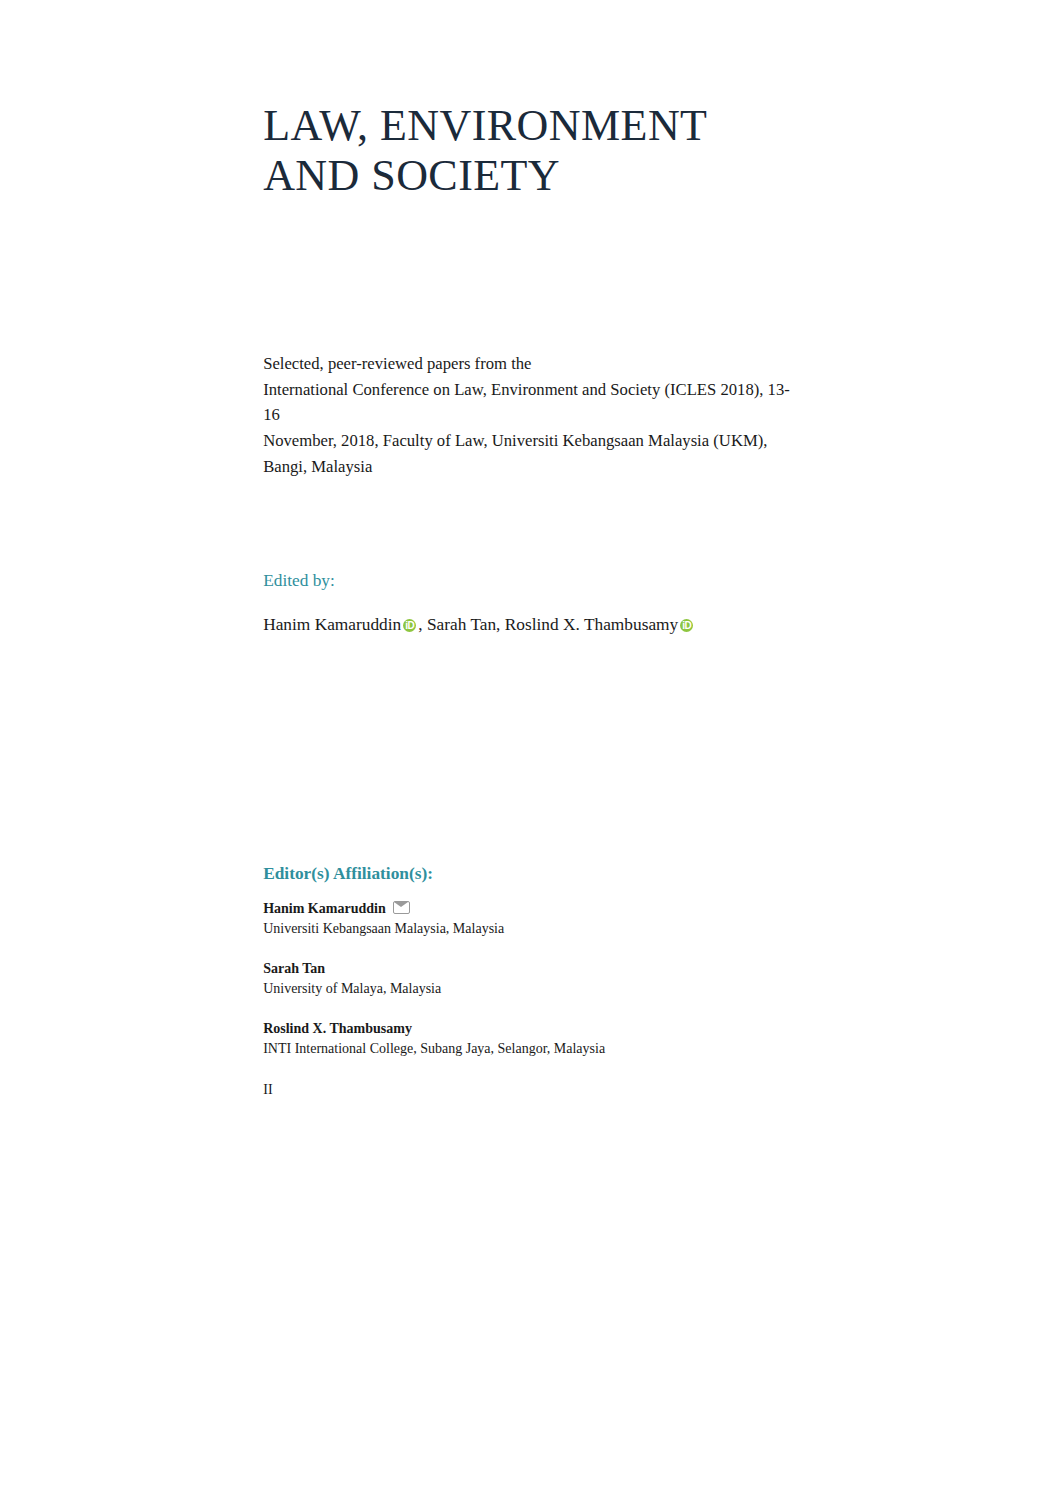LAW, ENVIRONMENT AND SOCIETY
Selected, peer-reviewed papers from the
International Conference on Law, Environment and Society (ICLES 2018), 13-16
November, 2018, Faculty of Law, Universiti Kebangsaan Malaysia (UKM), Bangi, Malaysia
Edited by:
Hanim KamaruddiniD, Sarah Tan, Roslind X. ThambusamyiD
Editor(s) Affiliation(s):
Hanim Kamaruddin
Universiti Kebangsaan Malaysia, Malaysia
Sarah Tan
University of Malaya, Malaysia
Roslind X. Thambusamy
INTI International College, Subang Jaya, Selangor, Malaysia
II